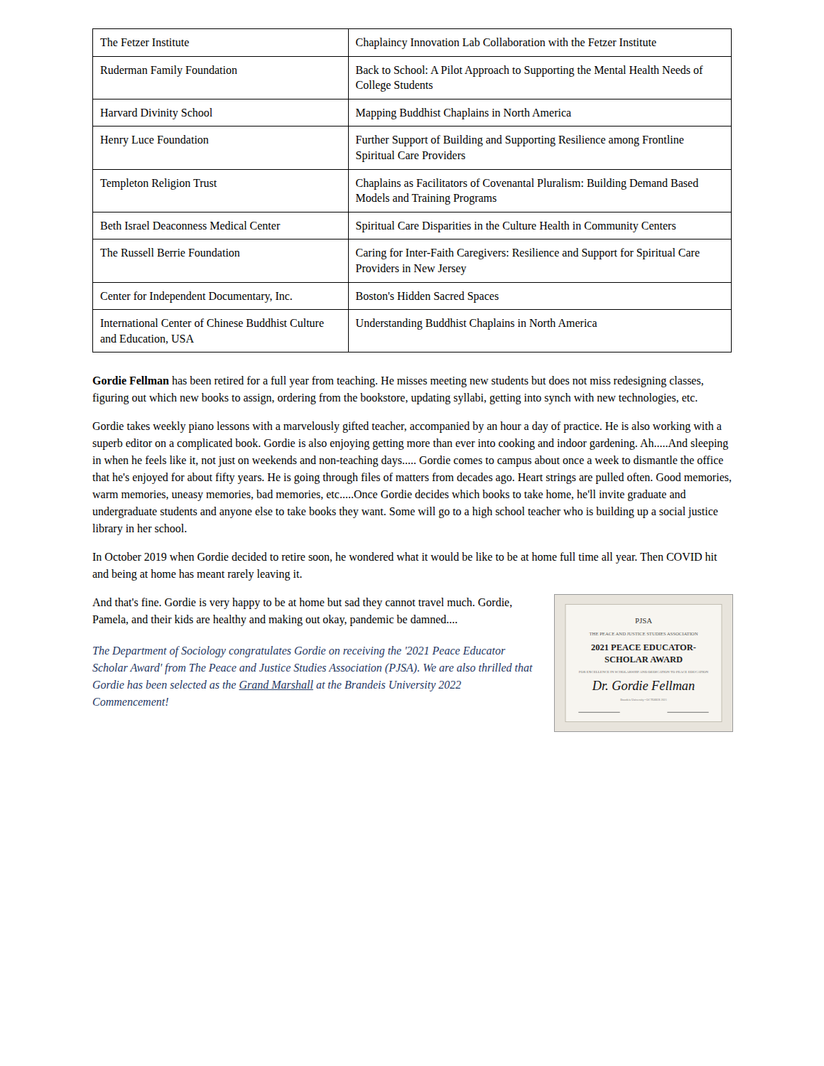| The Fetzer Institute | Chaplaincy Innovation Lab Collaboration with the Fetzer Institute |
| Ruderman Family Foundation | Back to School: A Pilot Approach to Supporting the Mental Health Needs of College Students |
| Harvard Divinity School | Mapping Buddhist Chaplains in North America |
| Henry Luce Foundation | Further Support of Building and Supporting Resilience among Frontline Spiritual Care Providers |
| Templeton Religion Trust | Chaplains as Facilitators of Covenantal Pluralism: Building Demand Based Models and Training Programs |
| Beth Israel Deaconness Medical Center | Spiritual Care Disparities in the Culture Health in Community Centers |
| The Russell Berrie Foundation | Caring for Inter-Faith Caregivers: Resilience and Support for Spiritual Care Providers in New Jersey |
| Center for Independent Documentary, Inc. | Boston's Hidden Sacred Spaces |
| International Center of Chinese Buddhist Culture and Education, USA | Understanding Buddhist Chaplains in North America |
Gordie Fellman has been retired for a full year from teaching. He misses meeting new students but does not miss redesigning classes, figuring out which new books to assign, ordering from the bookstore, updating syllabi, getting into synch with new technologies, etc.
Gordie takes weekly piano lessons with a marvelously gifted teacher, accompanied by an hour a day of practice. He is also working with a superb editor on a complicated book. Gordie is also enjoying getting more than ever into cooking and indoor gardening. Ah.....And sleeping in when he feels like it, not just on weekends and non-teaching days..... Gordie comes to campus about once a week to dismantle the office that he's enjoyed for about fifty years. He is going through files of matters from decades ago. Heart strings are pulled often. Good memories, warm memories, uneasy memories, bad memories, etc.....Once Gordie decides which books to take home, he'll invite graduate and undergraduate students and anyone else to take books they want. Some will go to a high school teacher who is building up a social justice library in her school.
In October 2019 when Gordie decided to retire soon, he wondered what it would be like to be at home full time all year. Then COVID hit and being at home has meant rarely leaving it.
And that's fine. Gordie is very happy to be at home but sad they cannot travel much. Gordie, Pamela, and their kids are healthy and making out okay, pandemic be damned....
The Department of Sociology congratulates Gordie on receiving the '2021 Peace Educator Scholar Award' from The Peace and Justice Studies Association (PJSA). We are also thrilled that Gordie has been selected as the Grand Marshall at the Brandeis University 2022 Commencement!